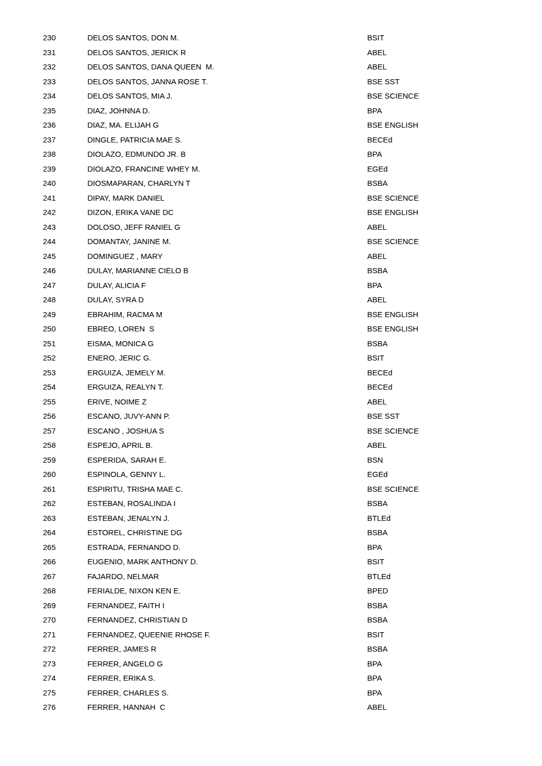| 230 | DELOS SANTOS, DON M. | BSIT |
| 231 | DELOS SANTOS, JERICK R | ABEL |
| 232 | DELOS SANTOS, DANA QUEEN M. | ABEL |
| 233 | DELOS SANTOS, JANNA ROSE T. | BSE SST |
| 234 | DELOS SANTOS, MIA J. | BSE SCIENCE |
| 235 | DIAZ, JOHNNA D. | BPA |
| 236 | DIAZ, MA. ELIJAH G | BSE ENGLISH |
| 237 | DINGLE, PATRICIA MAE S. | BECEd |
| 238 | DIOLAZO, EDMUNDO JR. B | BPA |
| 239 | DIOLAZO, FRANCINE WHEY M. | EGEd |
| 240 | DIOSMAPARAN, CHARLYN T | BSBA |
| 241 | DIPAY, MARK DANIEL | BSE SCIENCE |
| 242 | DIZON, ERIKA VANE DC | BSE ENGLISH |
| 243 | DOLOSO, JEFF RANIEL G | ABEL |
| 244 | DOMANTAY, JANINE M. | BSE SCIENCE |
| 245 | DOMINGUEZ , MARY | ABEL |
| 246 | DULAY, MARIANNE CIELO B | BSBA |
| 247 | DULAY, ALICIA F | BPA |
| 248 | DULAY, SYRA D | ABEL |
| 249 | EBRAHIM, RACMA M | BSE ENGLISH |
| 250 | EBREO, LOREN S | BSE ENGLISH |
| 251 | EISMA, MONICA G | BSBA |
| 252 | ENERO, JERIC G. | BSIT |
| 253 | ERGUIZA, JEMELY M. | BECEd |
| 254 | ERGUIZA, REALYN T. | BECEd |
| 255 | ERIVE, NOIME Z | ABEL |
| 256 | ESCANO, JUVY-ANN P. | BSE SST |
| 257 | ESCANO , JOSHUA S | BSE SCIENCE |
| 258 | ESPEJO, APRIL B. | ABEL |
| 259 | ESPERIDA, SARAH E. | BSN |
| 260 | ESPINOLA, GENNY L. | EGEd |
| 261 | ESPIRITU, TRISHA MAE C. | BSE SCIENCE |
| 262 | ESTEBAN, ROSALINDA I | BSBA |
| 263 | ESTEBAN, JENALYN J. | BTLEd |
| 264 | ESTOREL, CHRISTINE DG | BSBA |
| 265 | ESTRADA, FERNANDO D. | BPA |
| 266 | EUGENIO, MARK ANTHONY D. | BSIT |
| 267 | FAJARDO, NELMAR | BTLEd |
| 268 | FERIALDE, NIXON KEN E. | BPED |
| 269 | FERNANDEZ, FAITH I | BSBA |
| 270 | FERNANDEZ, CHRISTIAN D | BSBA |
| 271 | FERNANDEZ, QUEENIE RHOSE F. | BSIT |
| 272 | FERRER, JAMES R | BSBA |
| 273 | FERRER, ANGELO G | BPA |
| 274 | FERRER, ERIKA S. | BPA |
| 275 | FERRER, CHARLES S. | BPA |
| 276 | FERRER, HANNAH C | ABEL |